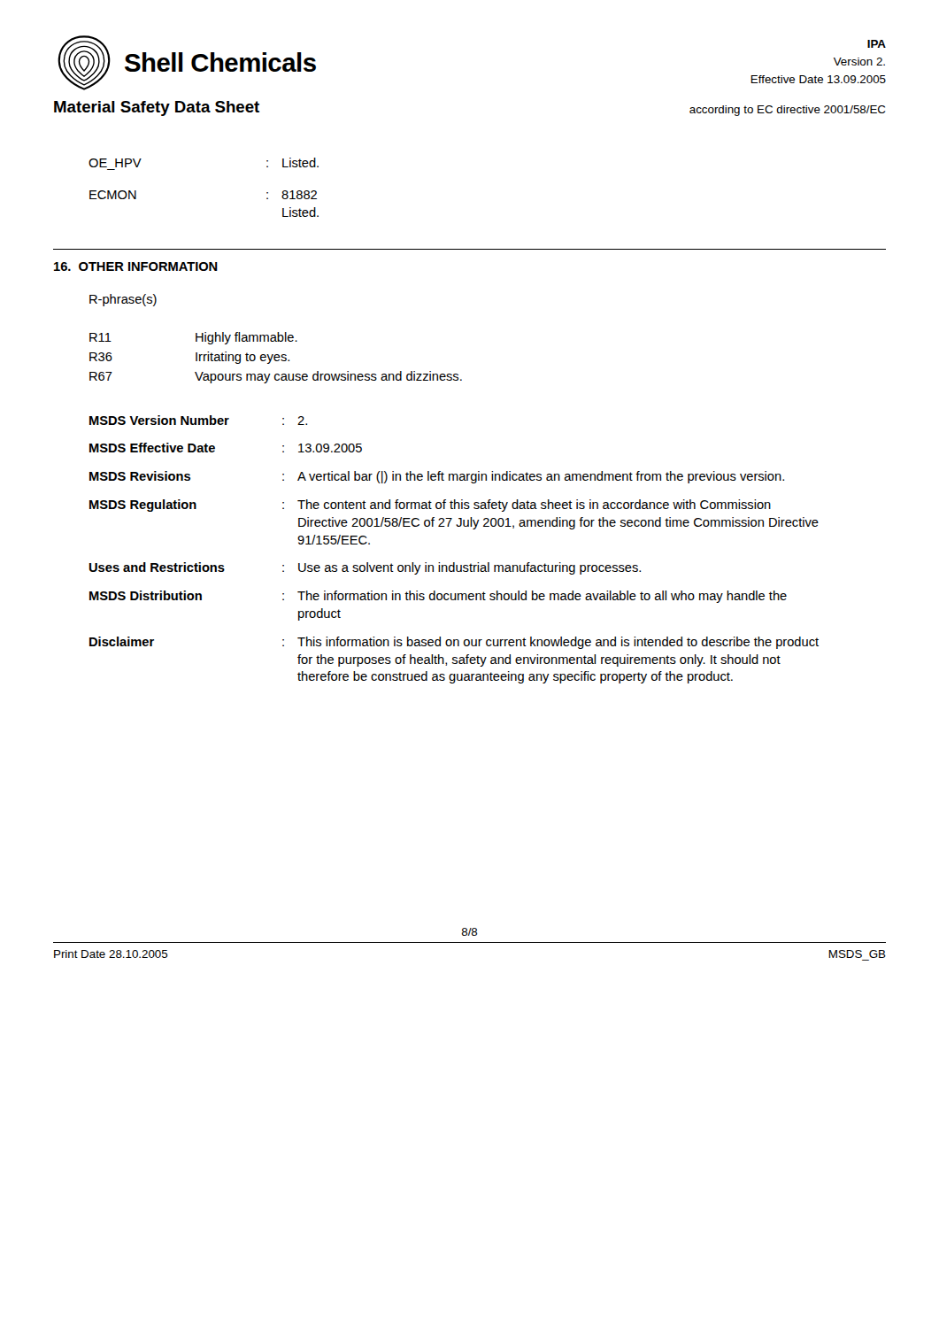Shell Chemicals
IPA
Version 2.
Effective Date 13.09.2005
Material Safety Data Sheet
according to EC directive 2001/58/EC
| OE_HPV | : | Listed. |
| ECMON | : | 81882 Listed. |
16. OTHER INFORMATION
R-phrase(s)
| R11 | Highly flammable. |
| R36 | Irritating to eyes. |
| R67 | Vapours may cause drowsiness and dizziness. |
| MSDS Version Number | : | 2. |
| MSDS Effective Date | : | 13.09.2005 |
| MSDS Revisions | : | A vertical bar (/) in the left margin indicates an amendment from the previous version. |
| MSDS Regulation | : | The content and format of this safety data sheet is in accordance with Commission Directive 2001/58/EC of 27 July 2001, amending for the second time Commission Directive 91/155/EEC. |
| Uses and Restrictions | : | Use as a solvent only in industrial manufacturing processes. |
| MSDS Distribution | : | The information in this document should be made available to all who may handle the product |
| Disclaimer | : | This information is based on our current knowledge and is intended to describe the product for the purposes of health, safety and environmental requirements only. It should not therefore be construed as guaranteeing any specific property of the product. |
8/8
Print Date 28.10.2005 MSDS_GB